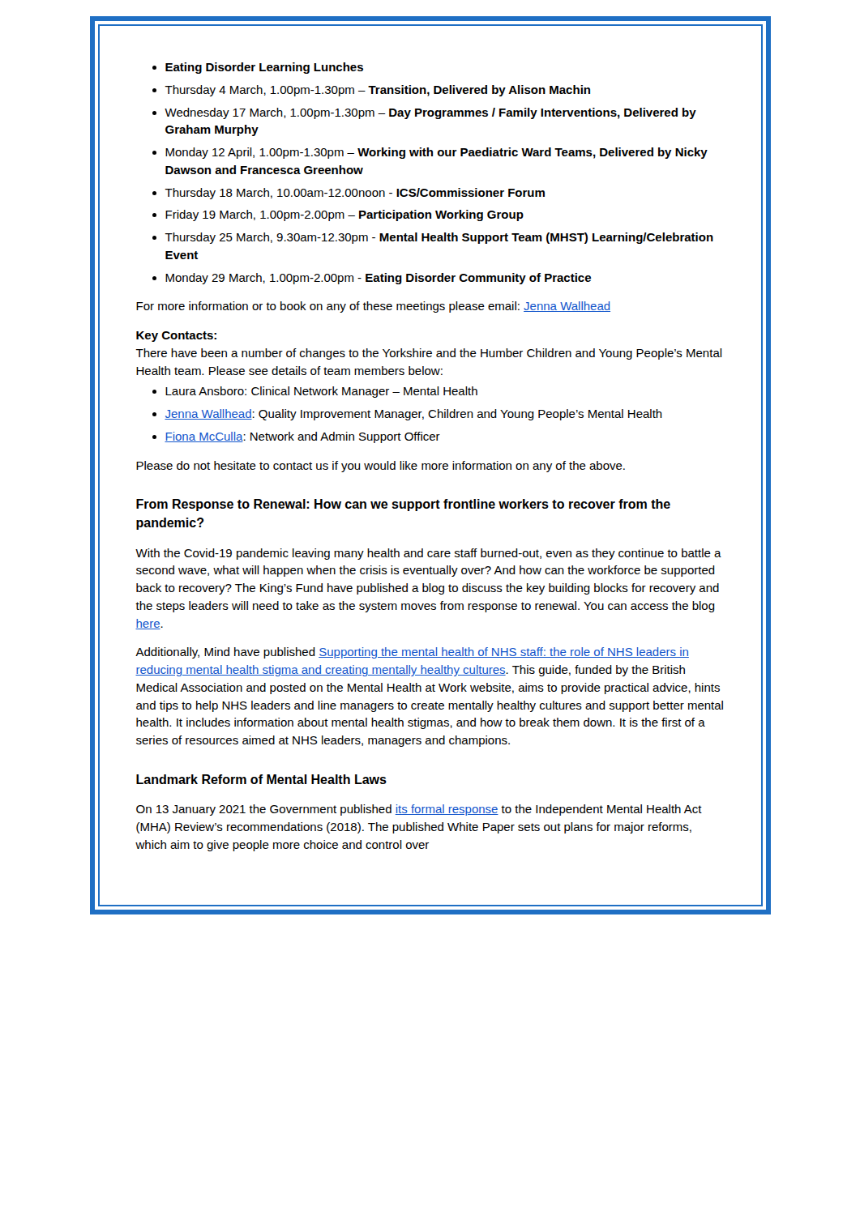Eating Disorder Learning Lunches
Thursday 4 March, 1.00pm-1.30pm – Transition, Delivered by Alison Machin
Wednesday 17 March, 1.00pm-1.30pm – Day Programmes / Family Interventions, Delivered by Graham Murphy
Monday 12 April, 1.00pm-1.30pm – Working with our Paediatric Ward Teams, Delivered by Nicky Dawson and Francesca Greenhow
Thursday 18 March, 10.00am-12.00noon - ICS/Commissioner Forum
Friday 19 March, 1.00pm-2.00pm – Participation Working Group
Thursday 25 March, 9.30am-12.30pm - Mental Health Support Team (MHST) Learning/Celebration Event
Monday 29 March, 1.00pm-2.00pm - Eating Disorder Community of Practice
For more information or to book on any of these meetings please email: Jenna Wallhead
Key Contacts:
There have been a number of changes to the Yorkshire and the Humber Children and Young People’s Mental Health team. Please see details of team members below:
Laura Ansboro: Clinical Network Manager – Mental Health
Jenna Wallhead: Quality Improvement Manager, Children and Young People’s Mental Health
Fiona McCulla: Network and Admin Support Officer
Please do not hesitate to contact us if you would like more information on any of the above.
From Response to Renewal: How can we support frontline workers to recover from the pandemic?
With the Covid-19 pandemic leaving many health and care staff burned-out, even as they continue to battle a second wave, what will happen when the crisis is eventually over? And how can the workforce be supported back to recovery? The King’s Fund have published a blog to discuss the key building blocks for recovery and the steps leaders will need to take as the system moves from response to renewal. You can access the blog here.
Additionally, Mind have published Supporting the mental health of NHS staff: the role of NHS leaders in reducing mental health stigma and creating mentally healthy cultures. This guide, funded by the British Medical Association and posted on the Mental Health at Work website, aims to provide practical advice, hints and tips to help NHS leaders and line managers to create mentally healthy cultures and support better mental health. It includes information about mental health stigmas, and how to break them down. It is the first of a series of resources aimed at NHS leaders, managers and champions.
Landmark Reform of Mental Health Laws
On 13 January 2021 the Government published its formal response to the Independent Mental Health Act (MHA) Review’s recommendations (2018). The published White Paper sets out plans for major reforms, which aim to give people more choice and control over